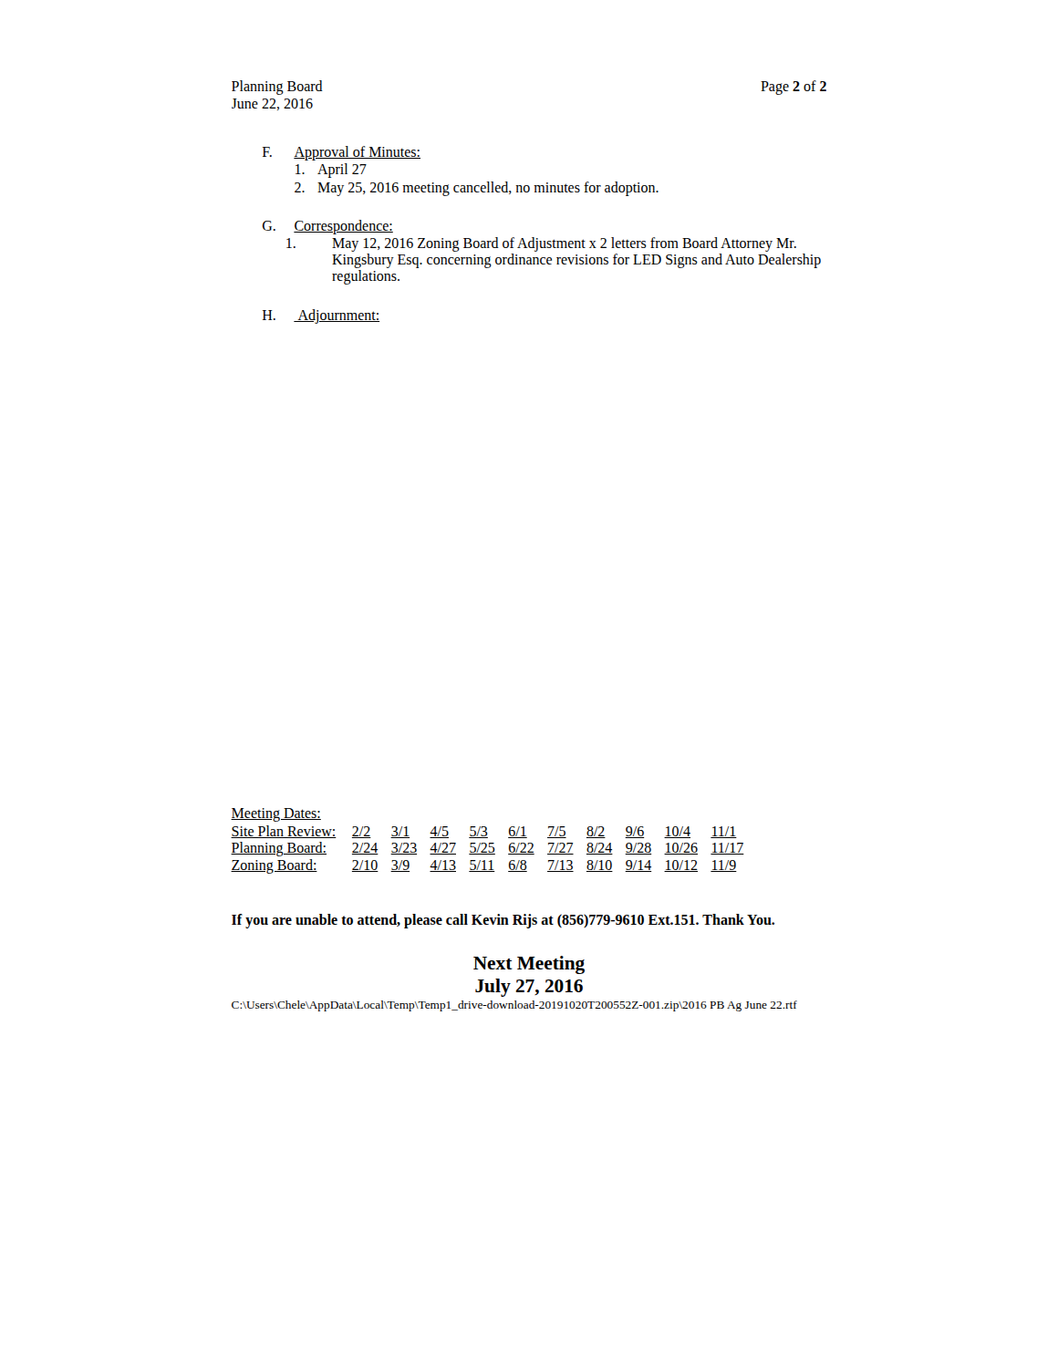Planning Board
June 22, 2016
Page 2 of 2
F. Approval of Minutes:
1. April 27
2. May 25, 2016 meeting cancelled, no minutes for adoption.
G. Correspondence:
1. May 12, 2016 Zoning Board of Adjustment x 2 letters from Board Attorney Mr. Kingsbury Esq. concerning ordinance revisions for LED Signs and Auto Dealership regulations.
H. Adjournment:
Meeting Dates:
| Site Plan Review: | 2/2 | 3/1 | 4/5 | 5/3 | 6/1 | 7/5 | 8/2 | 9/6 | 10/4 | 11/1 |
| Planning Board: | 2/24 | 3/23 | 4/27 | 5/25 | 6/22 | 7/27 | 8/24 | 9/28 | 10/26 | 11/17 |
| Zoning Board: | 2/10 | 3/9 | 4/13 | 5/11 | 6/8 | 7/13 | 8/10 | 9/14 | 10/12 | 11/9 |
If you are unable to attend, please call Kevin Rijs at (856)779-9610 Ext.151. Thank You.
Next Meeting
July 27, 2016
C:\Users\Chele\AppData\Local\Temp\Temp1_drive-download-20191020T200552Z-001.zip\2016 PB Ag June 22.rtf